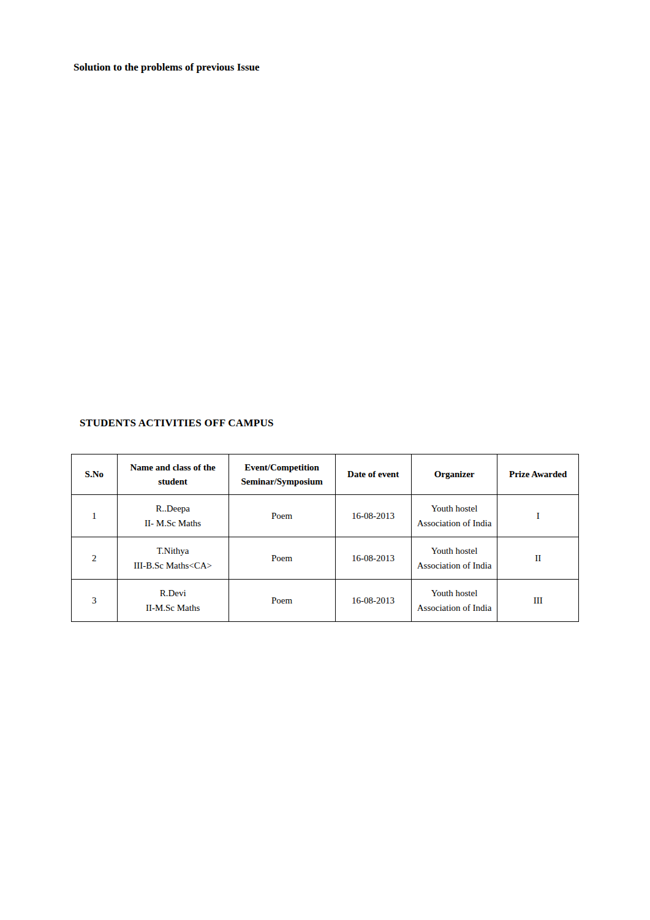Solution to the problems of previous Issue
STUDENTS ACTIVITIES OFF CAMPUS
| S.No | Name and class of the student | Event/Competition Seminar/Symposium | Date of event | Organizer | Prize Awarded |
| --- | --- | --- | --- | --- | --- |
| 1 | R..Deepa II- M.Sc Maths | Poem | 16-08-2013 | Youth hostel Association of India | I |
| 2 | T.Nithya III-B.Sc Maths<CA> | Poem | 16-08-2013 | Youth hostel Association of India | II |
| 3 | R.Devi II-M.Sc Maths | Poem | 16-08-2013 | Youth hostel Association of India | III |